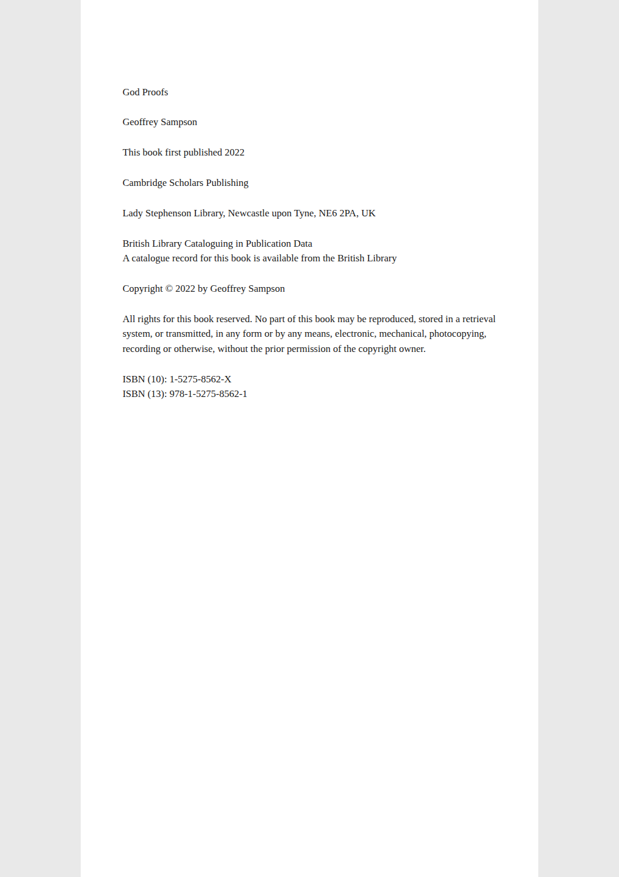God Proofs
Geoffrey Sampson
This book first published 2022
Cambridge Scholars Publishing
Lady Stephenson Library, Newcastle upon Tyne, NE6 2PA, UK
British Library Cataloguing in Publication Data
A catalogue record for this book is available from the British Library
Copyright © 2022 by Geoffrey Sampson
All rights for this book reserved. No part of this book may be reproduced, stored in a retrieval system, or transmitted, in any form or by any means, electronic, mechanical, photocopying, recording or otherwise, without the prior permission of the copyright owner.
ISBN (10): 1-5275-8562-X
ISBN (13): 978-1-5275-8562-1